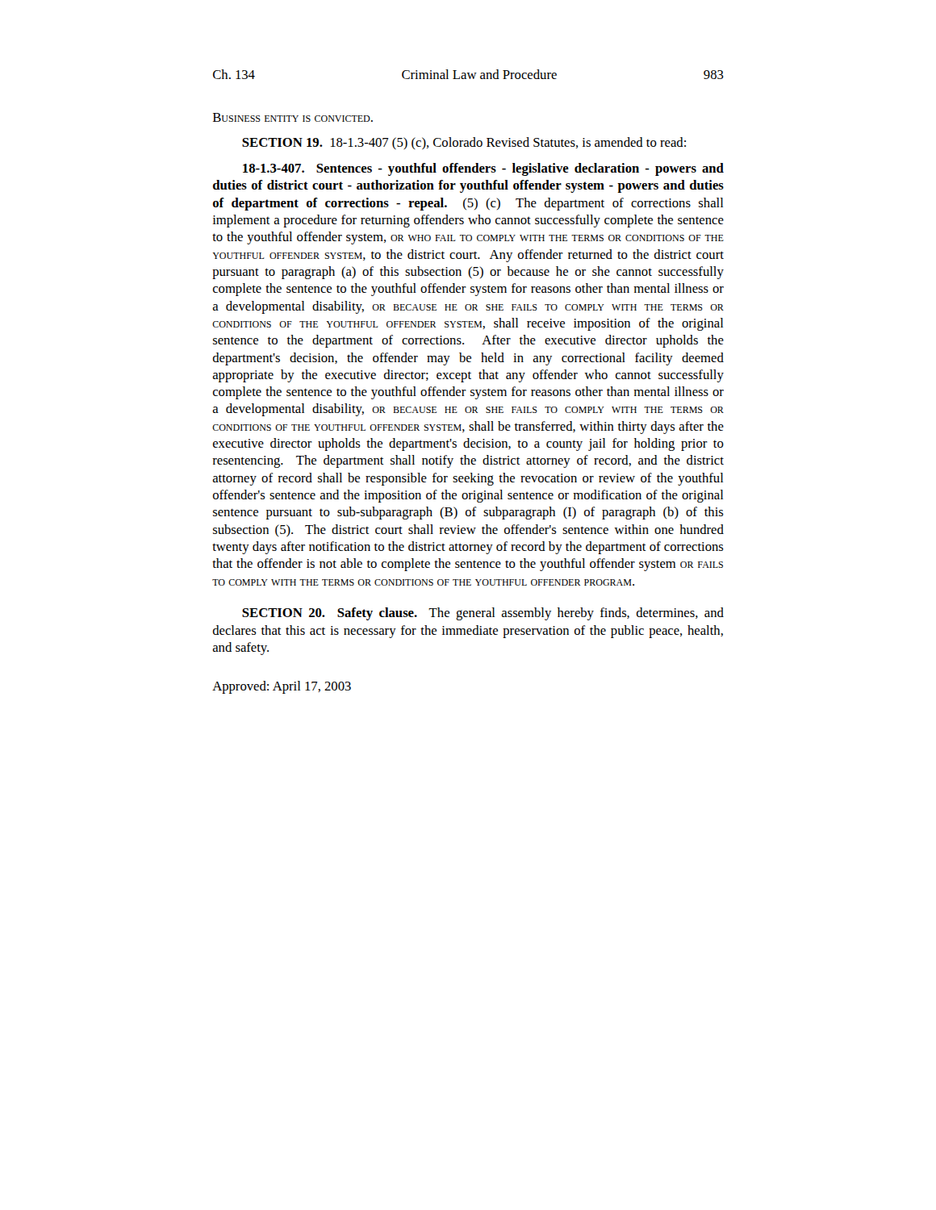Ch. 134 Criminal Law and Procedure 983
Business entity is convicted.
SECTION 19. 18-1.3-407 (5) (c), Colorado Revised Statutes, is amended to read:
18-1.3-407. Sentences - youthful offenders - legislative declaration - powers and duties of district court - authorization for youthful offender system - powers and duties of department of corrections - repeal. (5) (c) The department of corrections shall implement a procedure for returning offenders who cannot successfully complete the sentence to the youthful offender system, or who fail to comply with the terms or conditions of the youthful offender system, to the district court. Any offender returned to the district court pursuant to paragraph (a) of this subsection (5) or because he or she cannot successfully complete the sentence to the youthful offender system for reasons other than mental illness or a developmental disability, or because he or she fails to comply with the terms or conditions of the youthful offender system, shall receive imposition of the original sentence to the department of corrections. After the executive director upholds the department's decision, the offender may be held in any correctional facility deemed appropriate by the executive director; except that any offender who cannot successfully complete the sentence to the youthful offender system for reasons other than mental illness or a developmental disability, or because he or she fails to comply with the terms or conditions of the youthful offender system, shall be transferred, within thirty days after the executive director upholds the department's decision, to a county jail for holding prior to resentencing. The department shall notify the district attorney of record, and the district attorney of record shall be responsible for seeking the revocation or review of the youthful offender's sentence and the imposition of the original sentence or modification of the original sentence pursuant to sub-subparagraph (B) of subparagraph (I) of paragraph (b) of this subsection (5). The district court shall review the offender's sentence within one hundred twenty days after notification to the district attorney of record by the department of corrections that the offender is not able to complete the sentence to the youthful offender system or fails to comply with the terms or conditions of the youthful offender program.
SECTION 20. Safety clause. The general assembly hereby finds, determines, and declares that this act is necessary for the immediate preservation of the public peace, health, and safety.
Approved: April 17, 2003